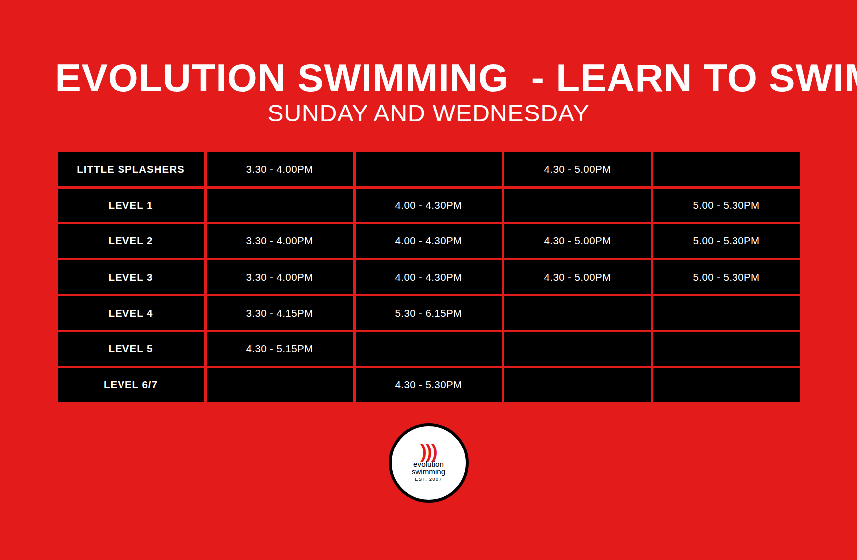Evolution Swimming - Learn to Swim
Sunday and Wednesday
Evolution Swimming Learn to Swim class times for Sunday and Wednesday
| Little Splashers | 3.30 - 4.00pm | | 4.30 - 5.00pm | |
| Level 1 | | 4.00 - 4.30pm | | 5.00 - 5.30pm |
| Level 2 | 3.30 - 4.00pm | 4.00 - 4.30pm | 4.30 - 5.00pm | 5.00 - 5.30pm |
| Level 3 | 3.30 - 4.00pm | 4.00 - 4.30pm | 4.30 - 5.00pm | 5.00 - 5.30pm |
| Level 4 | 3.30 - 4.15pm | 5.30 - 6.15pm | | |
| Level 5 | 4.30 - 5.15pm | | | |
| Level 6/7 | | 4.30 - 5.30pm | | |
))) evolution
swimming est. 2007